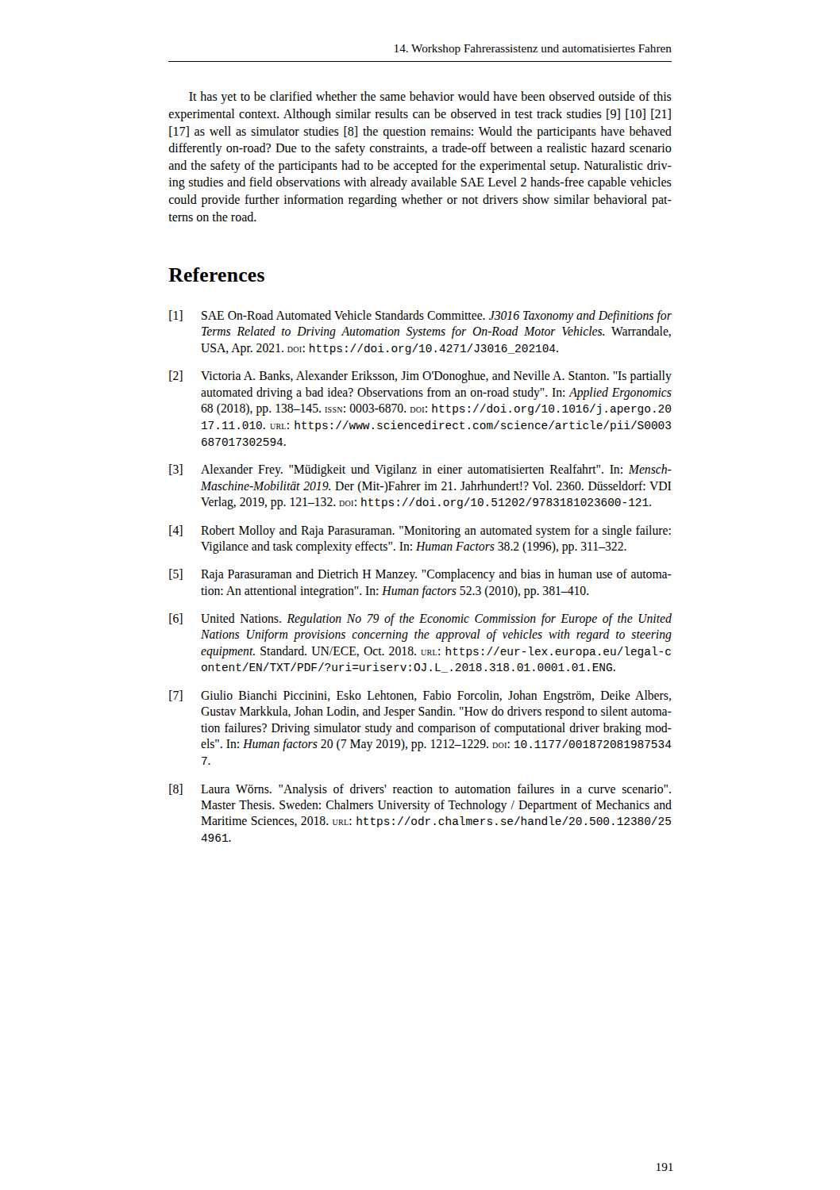14. Workshop Fahrerassistenz und automatisiertes Fahren
It has yet to be clarified whether the same behavior would have been observed outside of this experimental context. Although similar results can be observed in test track studies [9] [10] [21] [17] as well as simulator studies [8] the question remains: Would the participants have behaved differently on-road? Due to the safety constraints, a trade-off between a realistic hazard scenario and the safety of the participants had to be accepted for the experimental setup. Naturalistic driving studies and field observations with already available SAE Level 2 hands-free capable vehicles could provide further information regarding whether or not drivers show similar behavioral patterns on the road.
References
SAE On-Road Automated Vehicle Standards Committee. J3016 Taxonomy and Definitions for Terms Related to Driving Automation Systems for On-Road Motor Vehicles. Warrandale, USA, Apr. 2021. doi: https://doi.org/10.4271/J3016_202104.
Victoria A. Banks, Alexander Eriksson, Jim O'Donoghue, and Neville A. Stanton. "Is partially automated driving a bad idea? Observations from an on-road study". In: Applied Ergonomics 68 (2018), pp. 138–145. issn: 0003-6870. doi: https://doi.org/10.1016/j.apergo.2017.11.010. url: https://www.sciencedirect.com/science/article/pii/S0003687017302594.
Alexander Frey. "Müdigkeit und Vigilanz in einer automatisierten Realfahrt". In: Mensch-Maschine-Mobilität 2019. Der (Mit-)Fahrer im 21. Jahrhundert!? Vol. 2360. Düsseldorf: VDI Verlag, 2019, pp. 121–132. doi: https://doi.org/10.51202/9783181023600-121.
Robert Molloy and Raja Parasuraman. "Monitoring an automated system for a single failure: Vigilance and task complexity effects". In: Human Factors 38.2 (1996), pp. 311–322.
Raja Parasuraman and Dietrich H Manzey. "Complacency and bias in human use of automation: An attentional integration". In: Human factors 52.3 (2010), pp. 381–410.
United Nations. Regulation No 79 of the Economic Commission for Europe of the United Nations Uniform provisions concerning the approval of vehicles with regard to steering equipment. Standard. UN/ECE, Oct. 2018. url: https://eur-lex.europa.eu/legal-content/EN/TXT/PDF/?uri=uriserv:OJ.L_.2018.318.01.0001.01.ENG.
Giulio Bianchi Piccinini, Esko Lehtonen, Fabio Forcolin, Johan Engström, Deike Albers, Gustav Markkula, Johan Lodin, and Jesper Sandin. "How do drivers respond to silent automation failures? Driving simulator study and comparison of computational driver braking models". In: Human factors 20 (7 May 2019), pp. 1212–1229. doi: 10.1177/0018720819875347.
Laura Wörns. "Analysis of drivers' reaction to automation failures in a curve scenario". Master Thesis. Sweden: Chalmers University of Technology / Department of Mechanics and Maritime Sciences, 2018. url: https://odr.chalmers.se/handle/20.500.12380/254961.
191